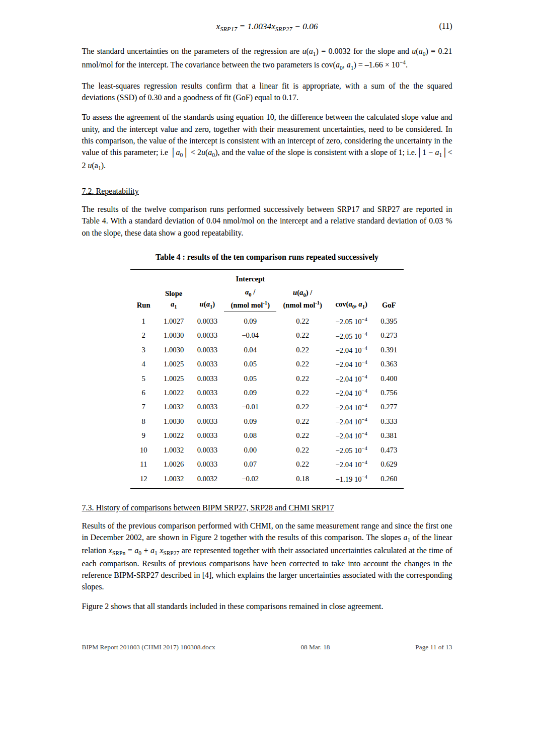xSRP17 = 1.0034xSRP27 − 0.06 (11)
The standard uncertainties on the parameters of the regression are u(a1) = 0.0032 for the slope and u(a0) = 0.21 nmol/mol for the intercept. The covariance between the two parameters is cov(a0, a1) = –1.66 × 10−4.
The least-squares regression results confirm that a linear fit is appropriate, with a sum of the the squared deviations (SSD) of 0.30 and a goodness of fit (GoF) equal to 0.17.
To assess the agreement of the standards using equation 10, the difference between the calculated slope value and unity, and the intercept value and zero, together with their measurement uncertainties, need to be considered. In this comparison, the value of the intercept is consistent with an intercept of zero, considering the uncertainty in the value of this parameter; i.e │a0│ < 2u(a0), and the value of the slope is consistent with a slope of 1; i.e.│1 − a1│< 2 u(a1).
7.2. Repeatability
The results of the twelve comparison runs performed successively between SRP17 and SRP27 are reported in Table 4. With a standard deviation of 0.04 nmol/mol on the intercept and a relative standard deviation of 0.03 % on the slope, these data show a good repeatability.
Table 4 : results of the ten comparison runs repeated successively
| Run | Slope a 1 | u ( a 1 ) | Intercept | u ( a 0 ) / (nmol mol -1 ) | cov( a 0 , a 1 ) | GoF |
| --- | --- | --- | --- | --- | --- | --- |
| a 0 / (nmol mol -1 ) |
| 1 | 1.0027 | 0.0033 | 0.09 | 0.22 | −2.05 10 −4 | 0.395 |
| 2 | 1.0030 | 0.0033 | −0.04 | 0.22 | −2.05 10 −4 | 0.273 |
| 3 | 1.0030 | 0.0033 | 0.04 | 0.22 | −2.04 10 −4 | 0.391 |
| 4 | 1.0025 | 0.0033 | 0.05 | 0.22 | −2.04 10 −4 | 0.363 |
| 5 | 1.0025 | 0.0033 | 0.05 | 0.22 | −2.04 10 −4 | 0.400 |
| 6 | 1.0022 | 0.0033 | 0.09 | 0.22 | −2.04 10 −4 | 0.756 |
| 7 | 1.0032 | 0.0033 | −0.01 | 0.22 | −2.04 10 −4 | 0.277 |
| 8 | 1.0030 | 0.0033 | 0.09 | 0.22 | −2.04 10 −4 | 0.333 |
| 9 | 1.0022 | 0.0033 | 0.08 | 0.22 | −2.04 10 −4 | 0.381 |
| 10 | 1.0032 | 0.0033 | 0.00 | 0.22 | −2.05 10 −4 | 0.473 |
| 11 | 1.0026 | 0.0033 | 0.07 | 0.22 | −2.04 10 −4 | 0.629 |
| 12 | 1.0032 | 0.0032 | −0.02 | 0.18 | −1.19 10 −4 | 0.260 |
7.3. History of comparisons between BIPM SRP27, SRP28 and CHMI SRP17
Results of the previous comparison performed with CHMI, on the same measurement range and since the first one in December 2002, are shown in Figure 2 together with the results of this comparison. The slopes a1 of the linear relation xSRPn = a0 + a1 xSRP27 are represented together with their associated uncertainties calculated at the time of each comparison. Results of previous comparisons have been corrected to take into account the changes in the reference BIPM-SRP27 described in [4], which explains the larger uncertainties associated with the corresponding slopes.
Figure 2 shows that all standards included in these comparisons remained in close agreement.
BIPM Report 201803 (CHMI 2017) 180308.docx 08 Mar. 18 Page 11 of 13